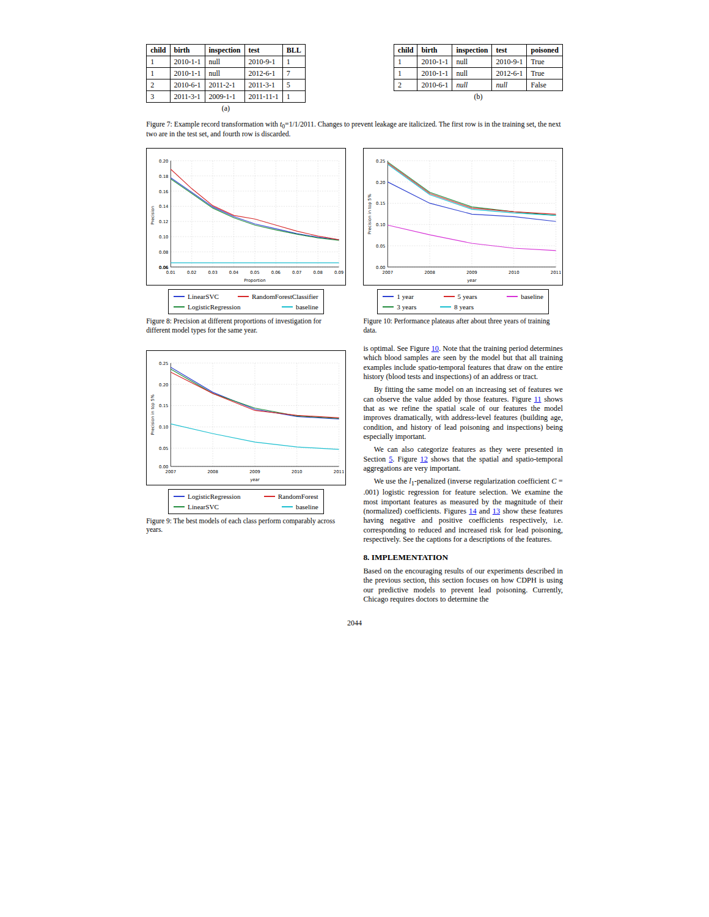| child | birth | inspection | test | BLL |
| --- | --- | --- | --- | --- |
| 1 | 2010-1-1 | null | 2010-9-1 | 1 |
| 1 | 2010-1-1 | null | 2012-6-1 | 7 |
| 2 | 2010-6-1 | 2011-2-1 | 2011-3-1 | 5 |
| 3 | 2011-3-1 | 2009-1-1 | 2011-11-1 | 1 |
(a)
| child | birth | inspection | test | poisoned |
| --- | --- | --- | --- | --- |
| 1 | 2010-1-1 | null | 2010-9-1 | True |
| 1 | 2010-1-1 | null | 2012-6-1 | True |
| 2 | 2010-6-1 | null | null | False |
(b)
Figure 7: Example record transformation with t0=1/1/2011. Changes to prevent leakage are italicized. The first row is in the training set, the next two are in the test set, and fourth row is discarded.
0.20 0.18 0.16 0.14 0.12 0.10 0.08 0.06 0.06 0.01 0.02 0.03 0.04 0.05 0.06 0.07 0.08 0.09 Proportion Precision
LinearSVC RandomForestClassifier
LogisticRegression baseline
Figure 8: Precision at different proportions of investigation for different model types for the same year.
0.25 0.20 0.15 0.10 0.05 0.00 2007 2008 2009 2010 2011 year Precision in top 5%
LogisticRegression RandomForest
LinearSVC baseline
Figure 9: The best models of each class perform comparably across years.
0.25 0.20 0.15 0.10 0.05 0.00 2007 2008 2009 2010 2011 year Precision in top 5%
1 year 5 years baseline
3 years 8 years placeholder
Figure 10: Performance plateaus after about three years of training data.
is optimal. See Figure 10. Note that the training period determines which blood samples are seen by the model but that all training examples include spatio-temporal features that draw on the entire history (blood tests and inspections) of an address or tract.
By fitting the same model on an increasing set of features we can observe the value added by those features. Figure 11 shows that as we refine the spatial scale of our features the model improves dramatically, with address-level features (building age, condition, and history of lead poisoning and inspections) being especially important.
We can also categorize features as they were presented in Section 5. Figure 12 shows that the spatial and spatio-temporal aggregations are very important.
We use the l1-penalized (inverse regularization coefficient C = .001) logistic regression for feature selection. We examine the most important features as measured by the magnitude of their (normalized) coefficients. Figures 14 and 13 show these features having negative and positive coefficients respectively, i.e. corresponding to reduced and increased risk for lead poisoning, respectively. See the captions for a descriptions of the features.
8. IMPLEMENTATION
Based on the encouraging results of our experiments described in the previous section, this section focuses on how CDPH is using our predictive models to prevent lead poisoning. Currently, Chicago requires doctors to determine the
2044